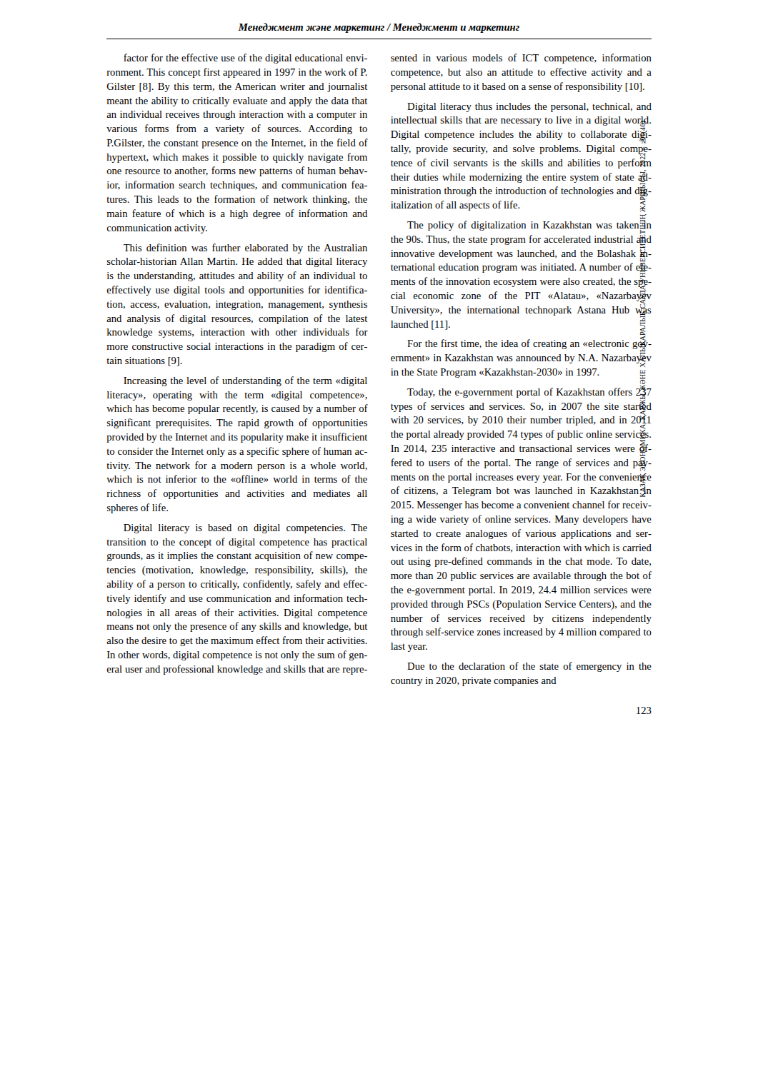Менеджмент және маркетинг / Менеджмент и маркетинг
ҚАЗАҚ ЭКОНОМИКА, ҚАРЖЫ ЖӘНЕ ХАЛЫҚАРАЛЫҚ САУДА УНИВЕРСИТЕТІНІҢ ЖАРШЫСЫ, 2022 – №1(46)
factor for the effective use of the digital educational environment. This concept first appeared in 1997 in the work of P. Gilster [8]. By this term, the American writer and journalist meant the ability to critically evaluate and apply the data that an individual receives through interaction with a computer in various forms from a variety of sources. According to P.Gilster, the constant presence on the Internet, in the field of hypertext, which makes it possible to quickly navigate from one resource to another, forms new patterns of human behavior, information search techniques, and communication features. This leads to the formation of network thinking, the main feature of which is a high degree of information and communication activity.
This definition was further elaborated by the Australian scholar-historian Allan Martin. He added that digital literacy is the understanding, attitudes and ability of an individual to effectively use digital tools and opportunities for identification, access, evaluation, integration, management, synthesis and analysis of digital resources, compilation of the latest knowledge systems, interaction with other individuals for more constructive social interactions in the paradigm of certain situations [9].
Increasing the level of understanding of the term «digital literacy», operating with the term «digital competence», which has become popular recently, is caused by a number of significant prerequisites. The rapid growth of opportunities provided by the Internet and its popularity make it insufficient to consider the Internet only as a specific sphere of human activity. The network for a modern person is a whole world, which is not inferior to the «offline» world in terms of the richness of opportunities and activities and mediates all spheres of life.
Digital literacy is based on digital competencies. The transition to the concept of digital competence has practical grounds, as it implies the constant acquisition of new competencies (motivation, knowledge, responsibility, skills), the ability of a person to critically, confidently, safely and effectively identify and use communication and information technologies in all areas of their activities. Digital competence means not only the presence of any skills and knowledge, but also the desire to get the maximum effect from their activities. In other words, digital competence is not only the sum of general user and professional knowledge and skills that are represented in various models of ICT competence, information competence, but also an attitude to effective activity and a personal attitude to it based on a sense of responsibility [10].
Digital literacy thus includes the personal, technical, and intellectual skills that are necessary to live in a digital world. Digital competence includes the ability to collaborate digitally, provide security, and solve problems. Digital competence of civil servants is the skills and abilities to perform their duties while modernizing the entire system of state administration through the introduction of technologies and digitalization of all aspects of life.
The policy of digitalization in Kazakhstan was taken in the 90s. Thus, the state program for accelerated industrial and innovative development was launched, and the Bolashak international education program was initiated. A number of elements of the innovation ecosystem were also created, the special economic zone of the PIT «Alatau», «Nazarbayev University», the international technopark Astana Hub was launched [11].
For the first time, the idea of creating an «electronic government» in Kazakhstan was announced by N.A. Nazarbayev in the State Program «Kazakhstan-2030» in 1997.
Today, the e-government portal of Kazakhstan offers 237 types of services and services. So, in 2007 the site started with 20 services, by 2010 their number tripled, and in 2011 the portal already provided 74 types of public online services. In 2014, 235 interactive and transactional services were offered to users of the portal. The range of services and payments on the portal increases every year. For the convenience of citizens, a Telegram bot was launched in Kazakhstan in 2015. Messenger has become a convenient channel for receiving a wide variety of online services. Many developers have started to create analogues of various applications and services in the form of chatbots, interaction with which is carried out using pre-defined commands in the chat mode. To date, more than 20 public services are available through the bot of the e-government portal. In 2019, 24.4 million services were provided through PSCs (Population Service Centers), and the number of services received by citizens independently through self-service zones increased by 4 million compared to last year.
Due to the declaration of the state of emergency in the country in 2020, private companies and
123